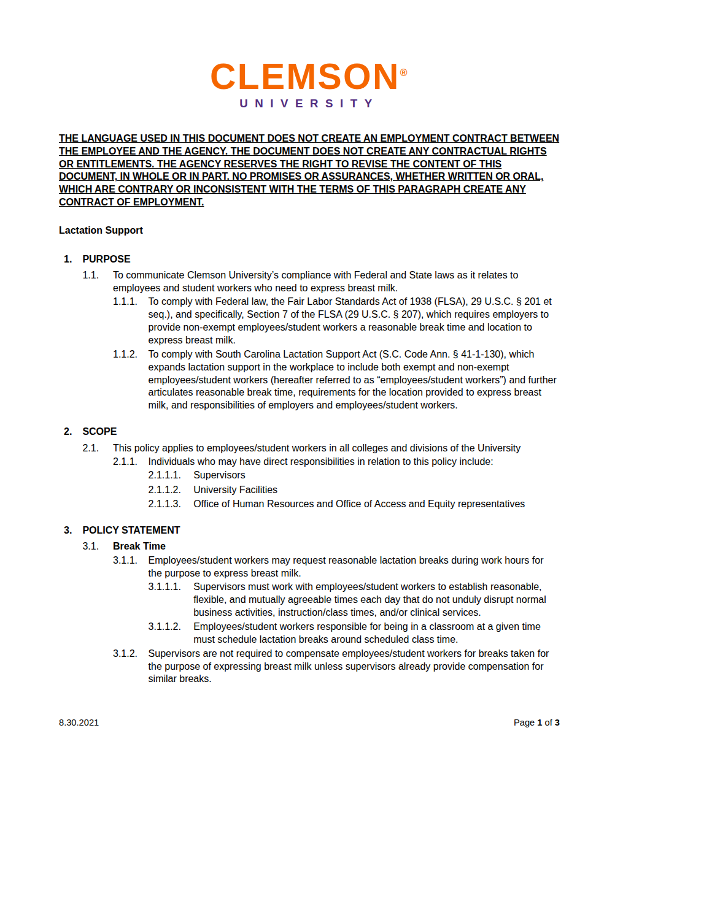CLEMSON®
UNIVERSITY
THE LANGUAGE USED IN THIS DOCUMENT DOES NOT CREATE AN EMPLOYMENT CONTRACT BETWEEN THE EMPLOYEE AND THE AGENCY. THE DOCUMENT DOES NOT CREATE ANY CONTRACTUAL RIGHTS OR ENTITLEMENTS. THE AGENCY RESERVES THE RIGHT TO REVISE THE CONTENT OF THIS DOCUMENT, IN WHOLE OR IN PART. NO PROMISES OR ASSURANCES, WHETHER WRITTEN OR ORAL, WHICH ARE CONTRARY OR INCONSISTENT WITH THE TERMS OF THIS PARAGRAPH CREATE ANY CONTRACT OF EMPLOYMENT.
Lactation Support
1. PURPOSE
1.1. To communicate Clemson University’s compliance with Federal and State laws as it relates to employees and student workers who need to express breast milk.
1.1.1. To comply with Federal law, the Fair Labor Standards Act of 1938 (FLSA), 29 U.S.C. § 201 et seq.), and specifically, Section 7 of the FLSA (29 U.S.C. § 207), which requires employers to provide non-exempt employees/student workers a reasonable break time and location to express breast milk.
1.1.2. To comply with South Carolina Lactation Support Act (S.C. Code Ann. § 41-1-130), which expands lactation support in the workplace to include both exempt and non-exempt employees/student workers (hereafter referred to as “employees/student workers”) and further articulates reasonable break time, requirements for the location provided to express breast milk, and responsibilities of employers and employees/student workers.
2. SCOPE
2.1. This policy applies to employees/student workers in all colleges and divisions of the University
2.1.1. Individuals who may have direct responsibilities in relation to this policy include:
2.1.1.1. Supervisors
2.1.1.2. University Facilities
2.1.1.3. Office of Human Resources and Office of Access and Equity representatives
3. POLICY STATEMENT
3.1. Break Time
3.1.1. Employees/student workers may request reasonable lactation breaks during work hours for the purpose to express breast milk.
3.1.1.1. Supervisors must work with employees/student workers to establish reasonable, flexible, and mutually agreeable times each day that do not unduly disrupt normal business activities, instruction/class times, and/or clinical services.
3.1.1.2. Employees/student workers responsible for being in a classroom at a given time must schedule lactation breaks around scheduled class time.
3.1.2. Supervisors are not required to compensate employees/student workers for breaks taken for the purpose of expressing breast milk unless supervisors already provide compensation for similar breaks.
8.30.2021 Page 1 of 3